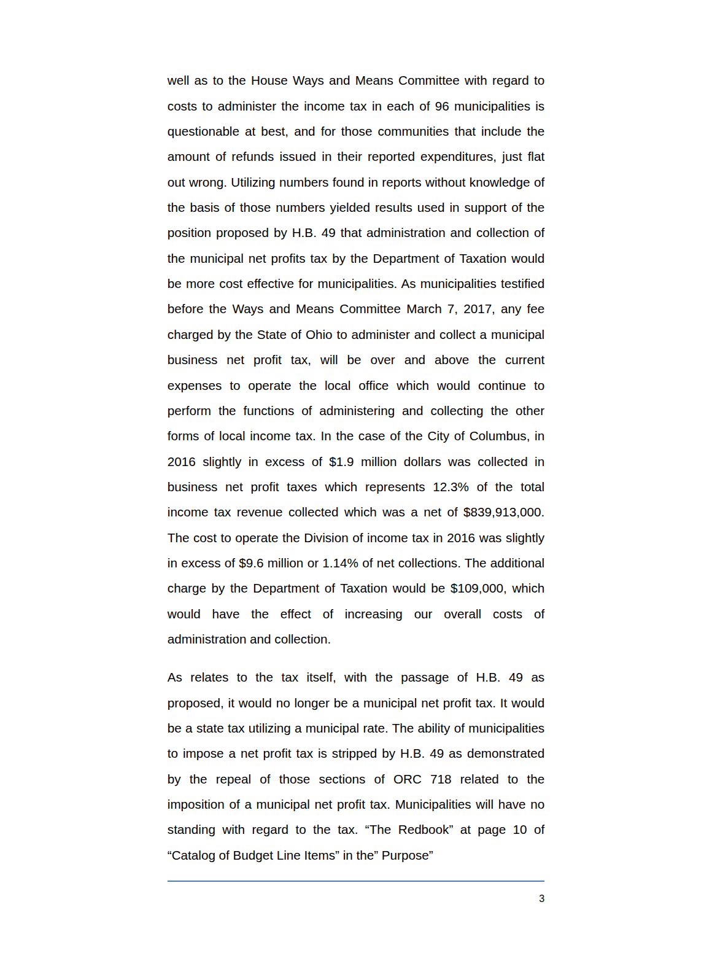well as to the House Ways and Means Committee with regard to costs to administer the income tax in each of 96 municipalities is questionable at best, and for those communities that include the amount of refunds issued in their reported expenditures, just flat out wrong. Utilizing numbers found in reports without knowledge of the basis of those numbers yielded results used in support of the position proposed by H.B. 49 that administration and collection of the municipal net profits tax by the Department of Taxation would be more cost effective for municipalities. As municipalities testified before the Ways and Means Committee March 7, 2017, any fee charged by the State of Ohio to administer and collect a municipal business net profit tax, will be over and above the current expenses to operate the local office which would continue to perform the functions of administering and collecting the other forms of local income tax. In the case of the City of Columbus, in 2016 slightly in excess of $1.9 million dollars was collected in business net profit taxes which represents 12.3% of the total income tax revenue collected which was a net of $839,913,000. The cost to operate the Division of income tax in 2016 was slightly in excess of $9.6 million or 1.14% of net collections. The additional charge by the Department of Taxation would be $109,000, which would have the effect of increasing our overall costs of administration and collection.
As relates to the tax itself, with the passage of H.B. 49 as proposed, it would no longer be a municipal net profit tax. It would be a state tax utilizing a municipal rate. The ability of municipalities to impose a net profit tax is stripped by H.B. 49 as demonstrated by the repeal of those sections of ORC 718 related to the imposition of a municipal net profit tax. Municipalities will have no standing with regard to the tax. “The Redbook” at page 10 of “Catalog of Budget Line Items” in the” Purpose”
3